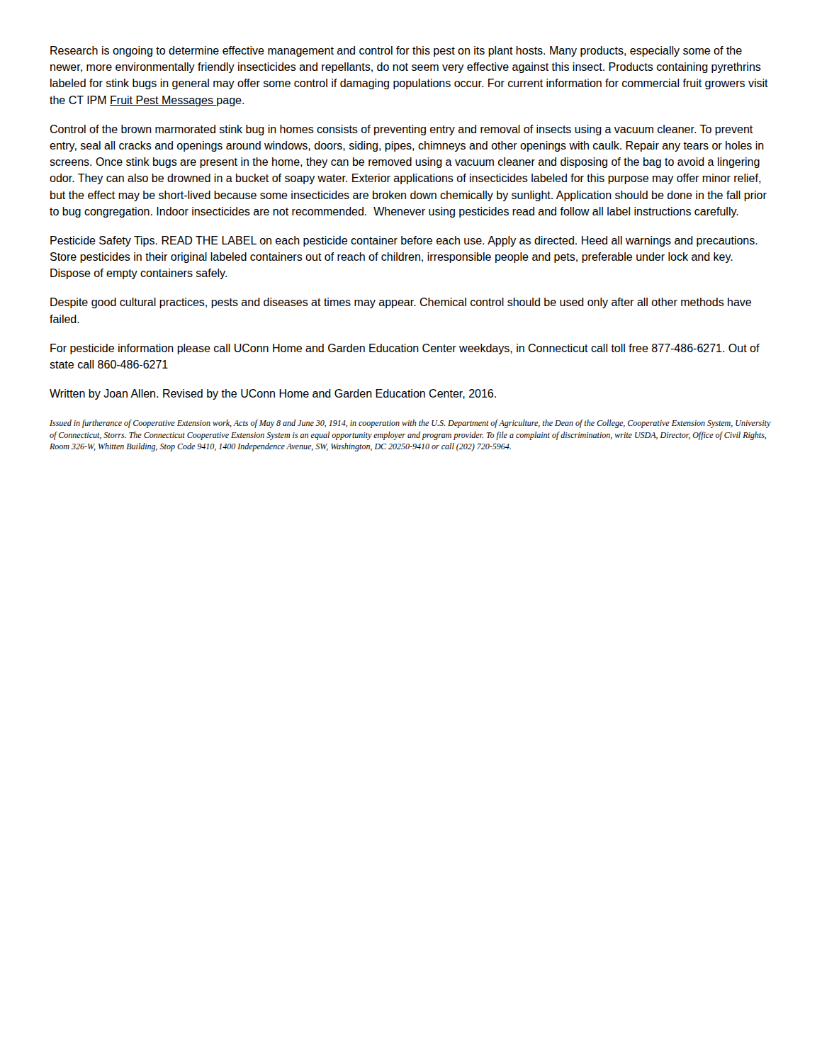Research is ongoing to determine effective management and control for this pest on its plant hosts. Many products, especially some of the newer, more environmentally friendly insecticides and repellants, do not seem very effective against this insect. Products containing pyrethrins labeled for stink bugs in general may offer some control if damaging populations occur. For current information for commercial fruit growers visit the CT IPM Fruit Pest Messages page.
Control of the brown marmorated stink bug in homes consists of preventing entry and removal of insects using a vacuum cleaner. To prevent entry, seal all cracks and openings around windows, doors, siding, pipes, chimneys and other openings with caulk. Repair any tears or holes in screens. Once stink bugs are present in the home, they can be removed using a vacuum cleaner and disposing of the bag to avoid a lingering odor. They can also be drowned in a bucket of soapy water. Exterior applications of insecticides labeled for this purpose may offer minor relief, but the effect may be short-lived because some insecticides are broken down chemically by sunlight. Application should be done in the fall prior to bug congregation. Indoor insecticides are not recommended. Whenever using pesticides read and follow all label instructions carefully.
Pesticide Safety Tips. READ THE LABEL on each pesticide container before each use. Apply as directed. Heed all warnings and precautions. Store pesticides in their original labeled containers out of reach of children, irresponsible people and pets, preferable under lock and key. Dispose of empty containers safely.
Despite good cultural practices, pests and diseases at times may appear. Chemical control should be used only after all other methods have failed.
For pesticide information please call UConn Home and Garden Education Center weekdays, in Connecticut call toll free 877-486-6271. Out of state call 860-486-6271
Written by Joan Allen. Revised by the UConn Home and Garden Education Center, 2016.
Issued in furtherance of Cooperative Extension work, Acts of May 8 and June 30, 1914, in cooperation with the U.S. Department of Agriculture, the Dean of the College, Cooperative Extension System, University of Connecticut, Storrs. The Connecticut Cooperative Extension System is an equal opportunity employer and program provider. To file a complaint of discrimination, write USDA, Director, Office of Civil Rights, Room 326-W, Whitten Building, Stop Code 9410, 1400 Independence Avenue, SW, Washington, DC 20250-9410 or call (202) 720-5964.